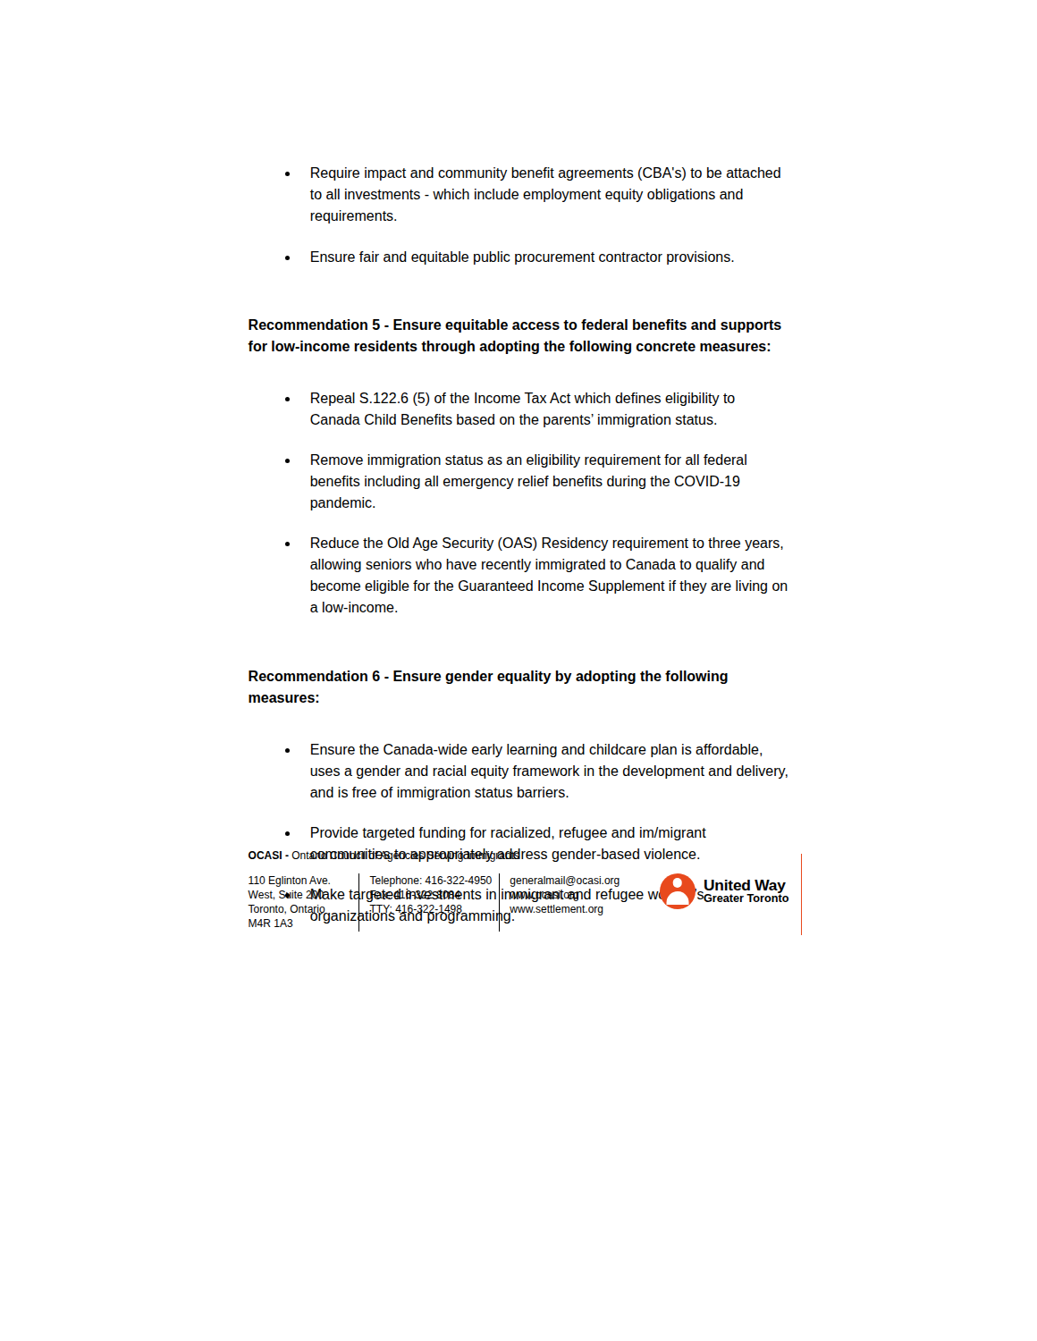Require impact and community benefit agreements (CBA's) to be attached to all investments - which include employment equity obligations and requirements.
Ensure fair and equitable public procurement contractor provisions.
Recommendation 5 - Ensure equitable access to federal benefits and supports for low-income residents through adopting the following concrete measures:
Repeal S.122.6 (5) of the Income Tax Act which defines eligibility to Canada Child Benefits based on the parents’ immigration status.
Remove immigration status as an eligibility requirement for all federal benefits including all emergency relief benefits during the COVID-19 pandemic.
Reduce the Old Age Security (OAS) Residency requirement to three years, allowing seniors who have recently immigrated to Canada to qualify and become eligible for the Guaranteed Income Supplement if they are living on a low-income.
Recommendation 6 - Ensure gender equality by adopting the following measures:
Ensure the Canada-wide early learning and childcare plan is affordable, uses a gender and racial equity framework in the development and delivery, and is free of immigration status barriers.
Provide targeted funding for racialized, refugee and im/migrant communities to appropriately address gender-based violence.
Make targeted investments in immigrant and refugee women’s organizations and programming.
OCASI - Ontario Council of Agencies Serving Immigrants
| 110 Eglinton Ave. West, Suite 200 Toronto, Ontario M4R 1A3 | Telephone: 416-322-4950 Fax: 416-322-8084 TTY: 416-322-1498 | generalmail@ocasi.org www.ocasi.org www.settlement.org | United Way Greater Toronto |